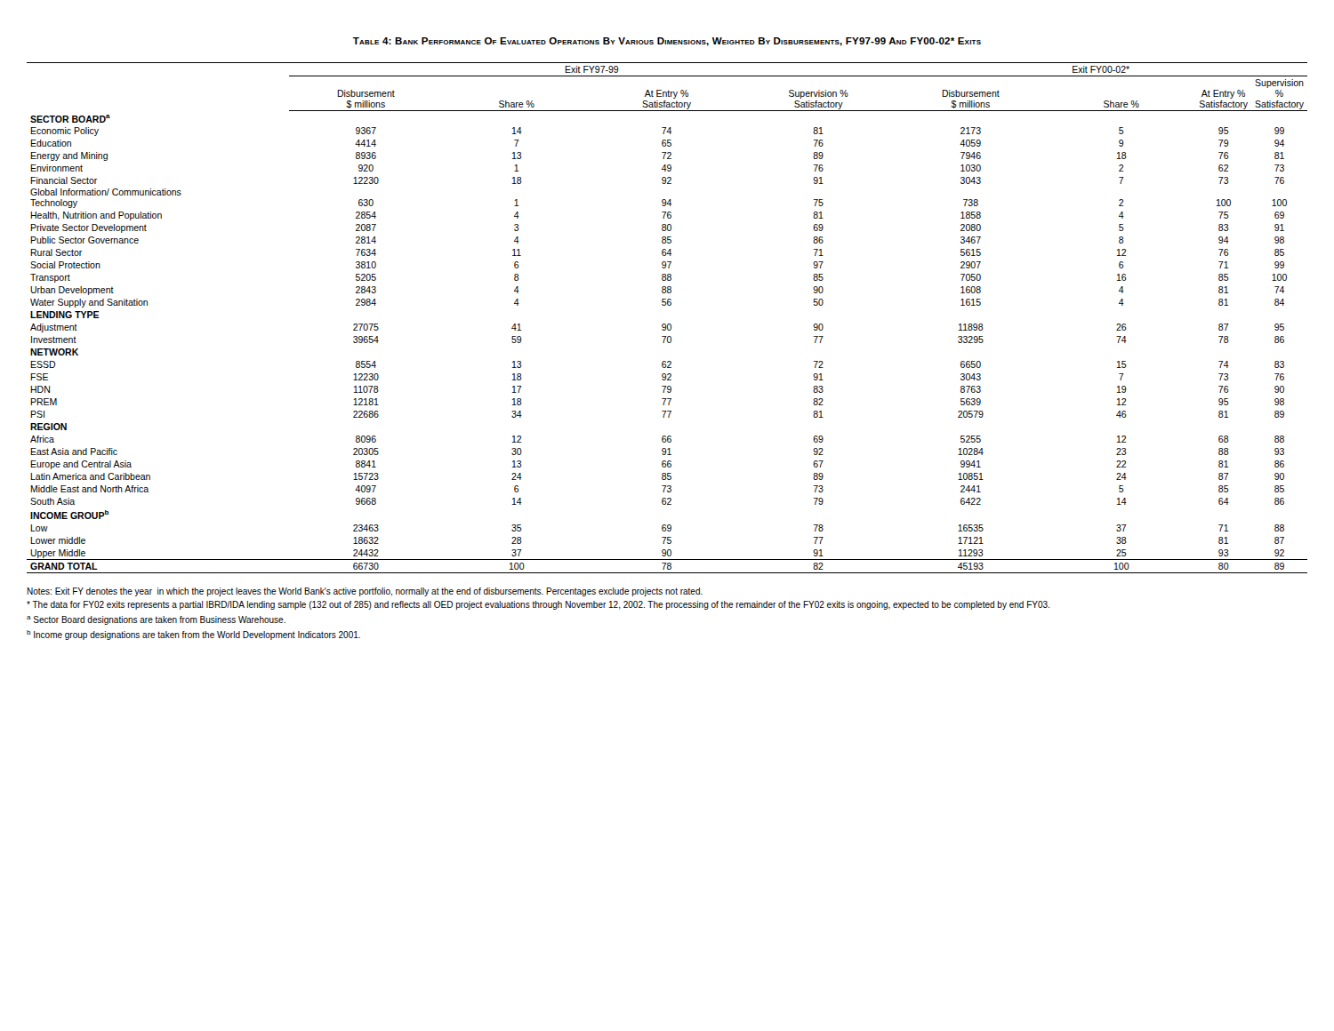Table 4: Bank Performance Of Evaluated Operations By Various Dimensions, Weighted By Disbursements, FY97-99 And FY00-02* Exits
| | Exit FY97-99 | Exit FY00-02* |
| --- | --- | --- |
| | Disbursement $ millions | Share % | At Entry % Satisfactory | Supervision % Satisfactory | Disbursement $ millions | Share % | At Entry % Satisfactory | Supervision % Satisfactory |
| SECTOR BOARD a | |
| Economic Policy | 9367 | 14 | 74 | 81 | 2173 | 5 | 95 | 99 |
| Education | 4414 | 7 | 65 | 76 | 4059 | 9 | 79 | 94 |
| Energy and Mining | 8936 | 13 | 72 | 89 | 7946 | 18 | 76 | 81 |
| Environment | 920 | 1 | 49 | 76 | 1030 | 2 | 62 | 73 |
| Financial Sector | 12230 | 18 | 92 | 91 | 3043 | 7 | 73 | 76 |
| Global Information/ Communications Technology | 630 | 1 | 94 | 75 | 738 | 2 | 100 | 100 |
| Health, Nutrition and Population | 2854 | 4 | 76 | 81 | 1858 | 4 | 75 | 69 |
| Private Sector Development | 2087 | 3 | 80 | 69 | 2080 | 5 | 83 | 91 |
| Public Sector Governance | 2814 | 4 | 85 | 86 | 3467 | 8 | 94 | 98 |
| Rural Sector | 7634 | 11 | 64 | 71 | 5615 | 12 | 76 | 85 |
| Social Protection | 3810 | 6 | 97 | 97 | 2907 | 6 | 71 | 99 |
| Transport | 5205 | 8 | 88 | 85 | 7050 | 16 | 85 | 100 |
| Urban Development | 2843 | 4 | 88 | 90 | 1608 | 4 | 81 | 74 |
| Water Supply and Sanitation | 2984 | 4 | 56 | 50 | 1615 | 4 | 81 | 84 |
| LENDING TYPE | |
| Adjustment | 27075 | 41 | 90 | 90 | 11898 | 26 | 87 | 95 |
| Investment | 39654 | 59 | 70 | 77 | 33295 | 74 | 78 | 86 |
| NETWORK | |
| ESSD | 8554 | 13 | 62 | 72 | 6650 | 15 | 74 | 83 |
| FSE | 12230 | 18 | 92 | 91 | 3043 | 7 | 73 | 76 |
| HDN | 11078 | 17 | 79 | 83 | 8763 | 19 | 76 | 90 |
| PREM | 12181 | 18 | 77 | 82 | 5639 | 12 | 95 | 98 |
| PSI | 22686 | 34 | 77 | 81 | 20579 | 46 | 81 | 89 |
| REGION | |
| Africa | 8096 | 12 | 66 | 69 | 5255 | 12 | 68 | 88 |
| East Asia and Pacific | 20305 | 30 | 91 | 92 | 10284 | 23 | 88 | 93 |
| Europe and Central Asia | 8841 | 13 | 66 | 67 | 9941 | 22 | 81 | 86 |
| Latin America and Caribbean | 15723 | 24 | 85 | 89 | 10851 | 24 | 87 | 90 |
| Middle East and North Africa | 4097 | 6 | 73 | 73 | 2441 | 5 | 85 | 85 |
| South Asia | 9668 | 14 | 62 | 79 | 6422 | 14 | 64 | 86 |
| INCOME GROUP b | |
| Low | 23463 | 35 | 69 | 78 | 16535 | 37 | 71 | 88 |
| Lower middle | 18632 | 28 | 75 | 77 | 17121 | 38 | 81 | 87 |
| Upper Middle | 24432 | 37 | 90 | 91 | 11293 | 25 | 93 | 92 |
| GRAND TOTAL | 66730 | 100 | 78 | 82 | 45193 | 100 | 80 | 89 |
Notes: Exit FY denotes the year in which the project leaves the World Bank's active portfolio, normally at the end of disbursements. Percentages exclude projects not rated.
* The data for FY02 exits represents a partial IBRD/IDA lending sample (132 out of 285) and reflects all OED project evaluations through November 12, 2002. The processing of the remainder of the FY02 exits is ongoing, expected to be completed by end FY03.
a Sector Board designations are taken from Business Warehouse.
b Income group designations are taken from the World Development Indicators 2001.